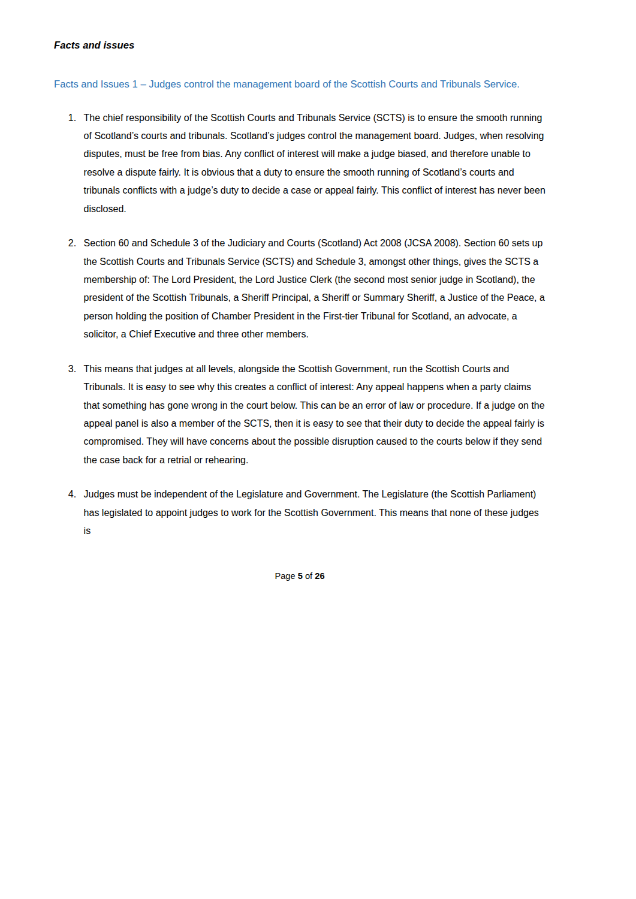Facts and issues
Facts and Issues 1 – Judges control the management board of the Scottish Courts and Tribunals Service.
The chief responsibility of the Scottish Courts and Tribunals Service (SCTS) is to ensure the smooth running of Scotland’s courts and tribunals. Scotland’s judges control the management board. Judges, when resolving disputes, must be free from bias. Any conflict of interest will make a judge biased, and therefore unable to resolve a dispute fairly. It is obvious that a duty to ensure the smooth running of Scotland’s courts and tribunals conflicts with a judge’s duty to decide a case or appeal fairly. This conflict of interest has never been disclosed.
Section 60 and Schedule 3 of the Judiciary and Courts (Scotland) Act 2008 (JCSA 2008). Section 60 sets up the Scottish Courts and Tribunals Service (SCTS) and Schedule 3, amongst other things, gives the SCTS a membership of: The Lord President, the Lord Justice Clerk (the second most senior judge in Scotland), the president of the Scottish Tribunals, a Sheriff Principal, a Sheriff or Summary Sheriff, a Justice of the Peace, a person holding the position of Chamber President in the First-tier Tribunal for Scotland, an advocate, a solicitor, a Chief Executive and three other members.
This means that judges at all levels, alongside the Scottish Government, run the Scottish Courts and Tribunals. It is easy to see why this creates a conflict of interest: Any appeal happens when a party claims that something has gone wrong in the court below. This can be an error of law or procedure. If a judge on the appeal panel is also a member of the SCTS, then it is easy to see that their duty to decide the appeal fairly is compromised. They will have concerns about the possible disruption caused to the courts below if they send the case back for a retrial or rehearing.
Judges must be independent of the Legislature and Government. The Legislature (the Scottish Parliament) has legislated to appoint judges to work for the Scottish Government. This means that none of these judges is
Page 5 of 26